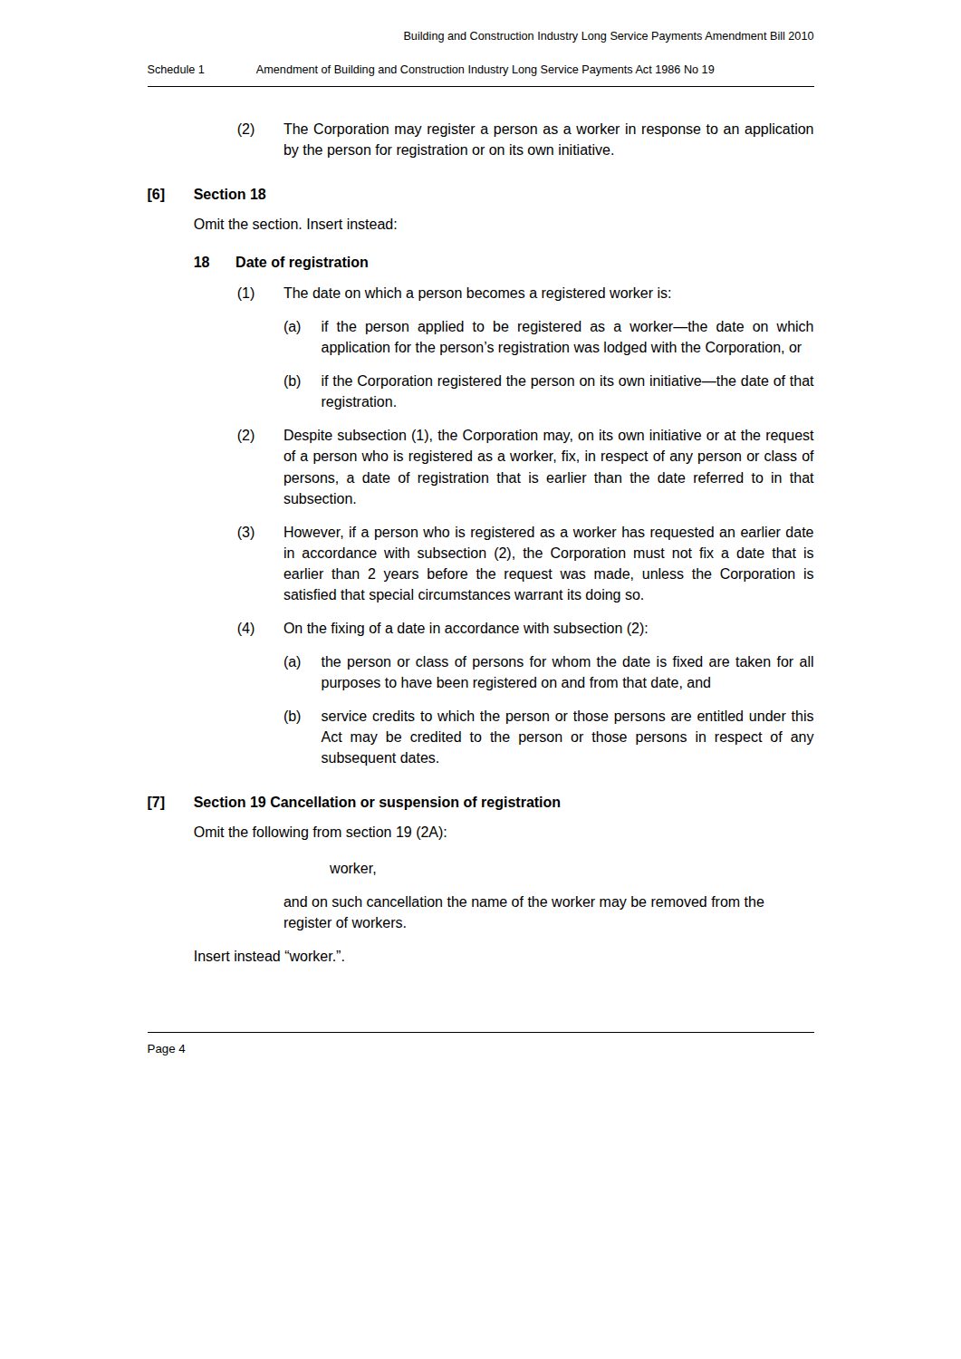Building and Construction Industry Long Service Payments Amendment Bill 2010
Schedule 1
Amendment of Building and Construction Industry Long Service Payments Act 1986 No 19
(2)
The Corporation may register a person as a worker in response to an application by the person for registration or on its own initiative.
[6]
Section 18
Omit the section. Insert instead:
18
Date of registration
(1)
The date on which a person becomes a registered worker is:
(a)
if the person applied to be registered as a worker—the date on which application for the person’s registration was lodged with the Corporation, or
(b)
if the Corporation registered the person on its own initiative—the date of that registration.
(2)
Despite subsection (1), the Corporation may, on its own initiative or at the request of a person who is registered as a worker, fix, in respect of any person or class of persons, a date of registration that is earlier than the date referred to in that subsection.
(3)
However, if a person who is registered as a worker has requested an earlier date in accordance with subsection (2), the Corporation must not fix a date that is earlier than 2 years before the request was made, unless the Corporation is satisfied that special circumstances warrant its doing so.
(4)
On the fixing of a date in accordance with subsection (2):
(a)
the person or class of persons for whom the date is fixed are taken for all purposes to have been registered on and from that date, and
(b)
service credits to which the person or those persons are entitled under this Act may be credited to the person or those persons in respect of any subsequent dates.
[7]
Section 19 Cancellation or suspension of registration
Omit the following from section 19 (2A):
worker,
and on such cancellation the name of the worker may be removed from the register of workers.
Insert instead “worker.”.
Page 4